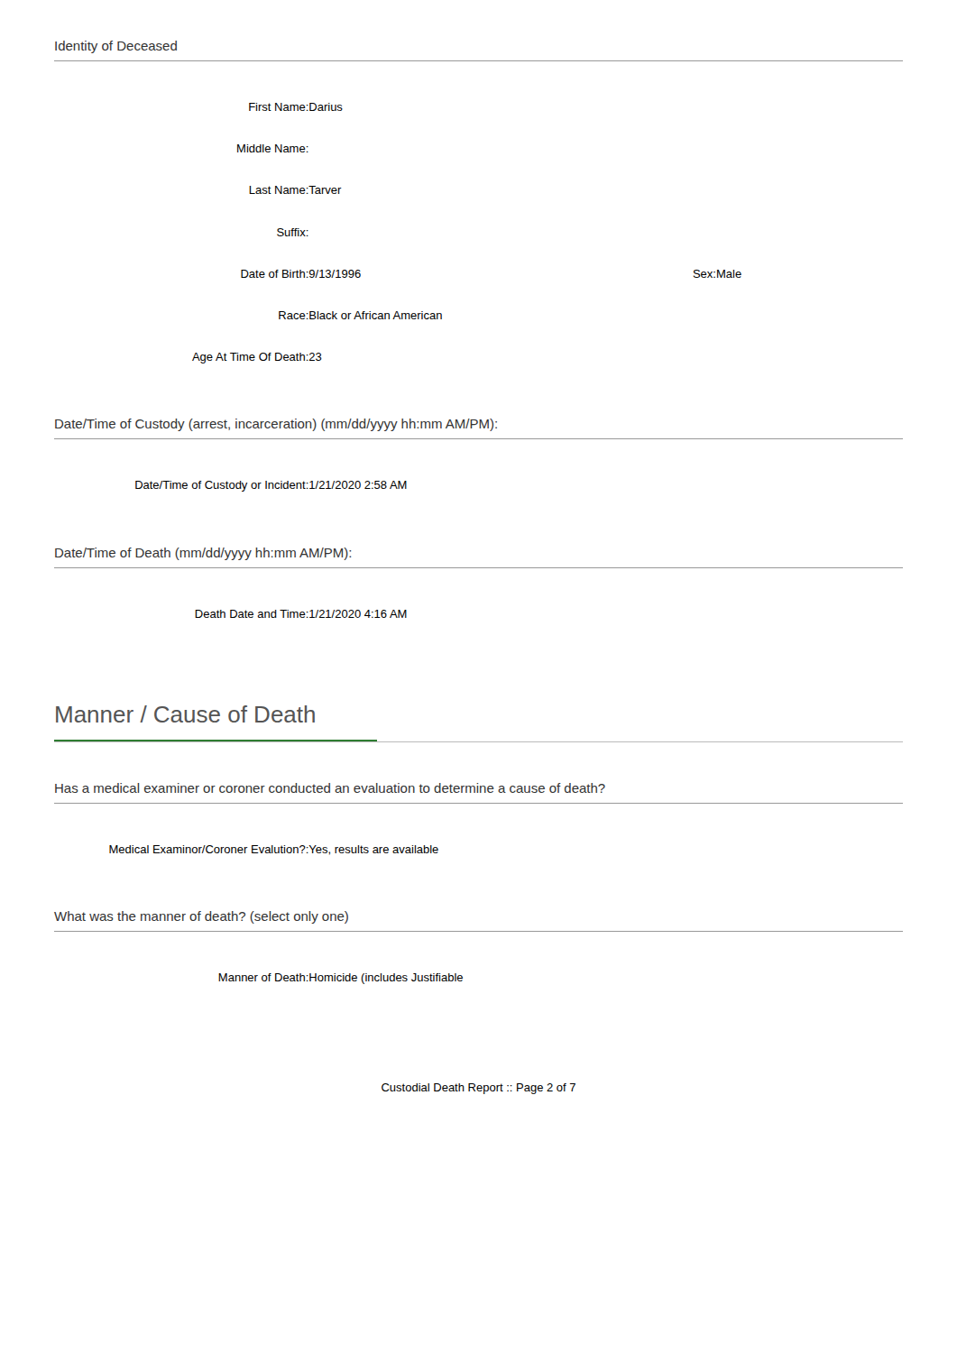Identity of Deceased
| First Name: | Darius | | |
| Middle Name: | | | |
| Last Name: | Tarver | | |
| Suffix: | | | |
| Date of Birth: | 9/13/1996 | Sex: | Male |
| Race: | Black or African American | | |
| Age At Time Of Death: | 23 | | |
Date/Time of Custody (arrest, incarceration) (mm/dd/yyyy hh:mm AM/PM):
| Date/Time of Custody or Incident: | 1/21/2020 2:58 AM | | |
Date/Time of Death (mm/dd/yyyy hh:mm AM/PM):
| Death Date and Time: | 1/21/2020 4:16 AM | | |
Manner / Cause of Death
Has a medical examiner or coroner conducted an evaluation to determine a cause of death?
| Medical Examinor/Coroner Evalution?: | Yes, results are available | | |
What was the manner of death? (select only one)
| Manner of Death: | Homicide (includes Justifiable | | |
Custodial Death Report :: Page 2 of 7